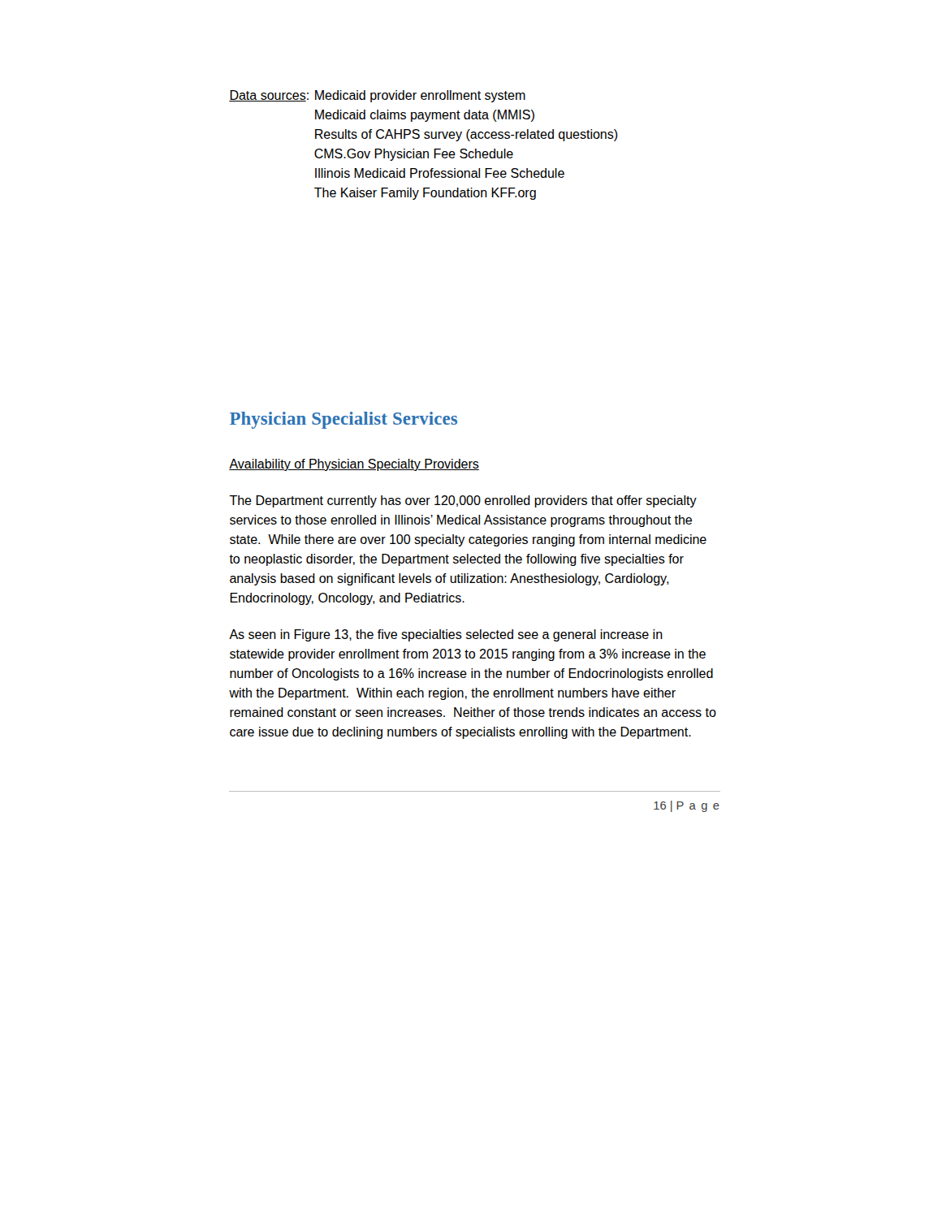Data sources:
Medicaid provider enrollment system
Medicaid claims payment data (MMIS)
Results of CAHPS survey (access-related questions)
CMS.Gov Physician Fee Schedule
Illinois Medicaid Professional Fee Schedule
The Kaiser Family Foundation KFF.org
Physician Specialist Services
Availability of Physician Specialty Providers
The Department currently has over 120,000 enrolled providers that offer specialty services to those enrolled in Illinois’ Medical Assistance programs throughout the state. While there are over 100 specialty categories ranging from internal medicine to neoplastic disorder, the Department selected the following five specialties for analysis based on significant levels of utilization: Anesthesiology, Cardiology, Endocrinology, Oncology, and Pediatrics.
As seen in Figure 13, the five specialties selected see a general increase in statewide provider enrollment from 2013 to 2015 ranging from a 3% increase in the number of Oncologists to a 16% increase in the number of Endocrinologists enrolled with the Department. Within each region, the enrollment numbers have either remained constant or seen increases. Neither of those trends indicates an access to care issue due to declining numbers of specialists enrolling with the Department.
16 | P a g e